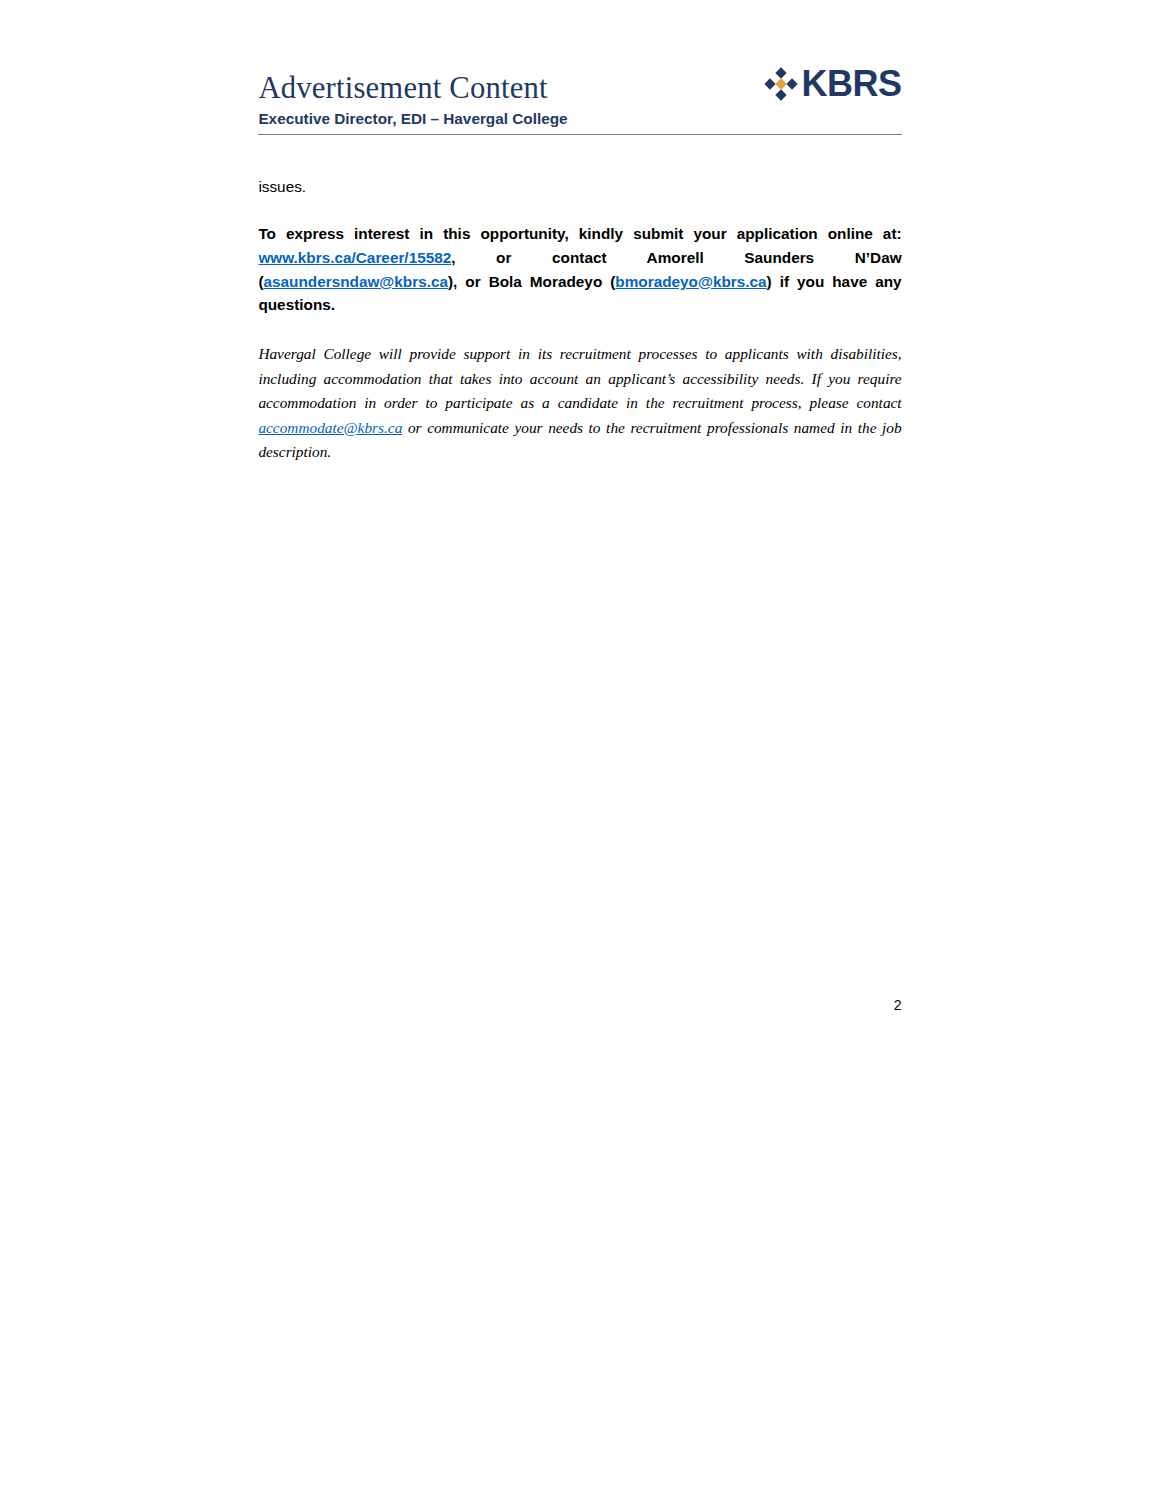KBRS
Advertisement Content
Executive Director, EDI – Havergal College
issues.
To express interest in this opportunity, kindly submit your application online at: www.kbrs.ca/Career/15582, or contact Amorell Saunders N’Daw (asaundersndaw@kbrs.ca), or Bola Moradeyo (bmoradeyo@kbrs.ca) if you have any questions.
Havergal College will provide support in its recruitment processes to applicants with disabilities, including accommodation that takes into account an applicant’s accessibility needs. If you require accommodation in order to participate as a candidate in the recruitment process, please contact accommodate@kbrs.ca or communicate your needs to the recruitment professionals named in the job description.
2